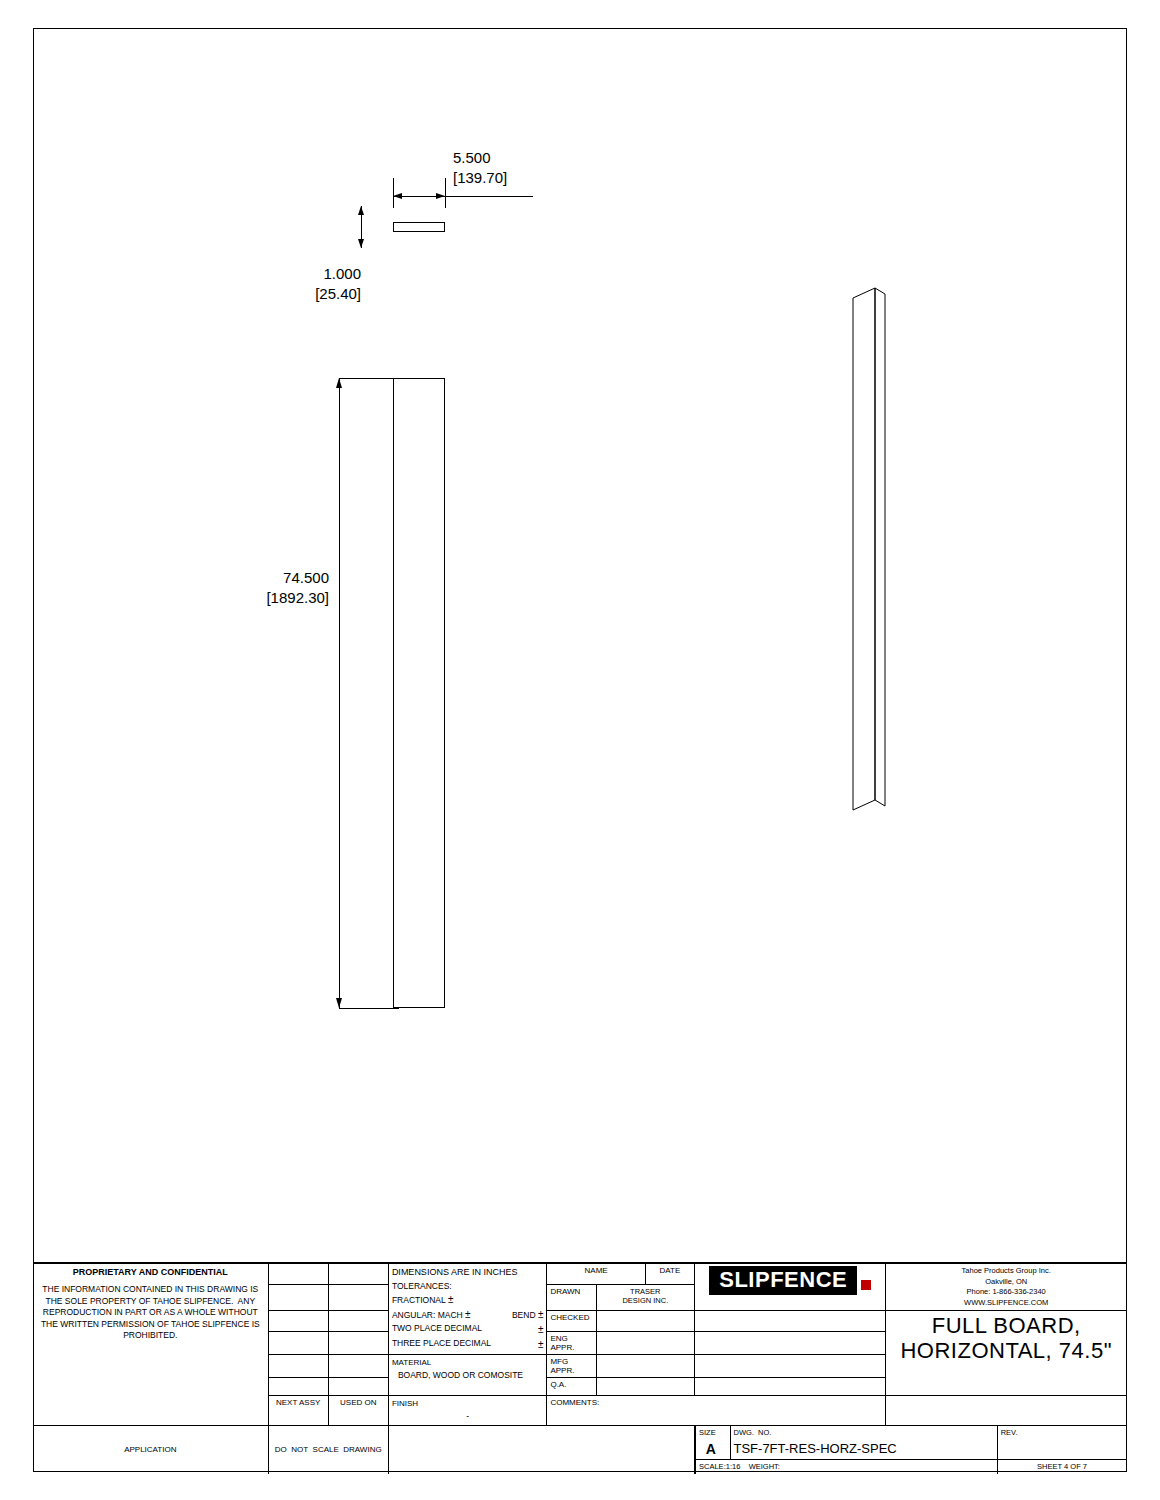5.500
[139.70]
1.000
[25.40]
74.500
[1892.30]
| PROPRIETARY AND CONFIDENTIAL THE INFORMATION CONTAINED IN THIS DRAWING IS THE SOLE PROPERTY OF TAHOE SLIPFENCE. ANY REPRODUCTION IN PART OR AS A WHOLE WITHOUT THE WRITTEN PERMISSION OF TAHOE SLIPFENCE IS PROHIBITED. | | | DIMENSIONS ARE IN INCHES TOLERANCES: FRACTIONAL ± ANGULAR: MACH ± BEND ± TWO PLACE DECIMAL ± THREE PLACE DECIMAL ± | NAME | DATE | SLIP FENCE | Tahoe Products Group Inc. Oakville, ON Phone: 1-866-336-2340 WWW.SLIPFENCE.COM |
| | | DRAWN | TRASER DESIGN INC. | |
| | | CHECKED | | | FULL BOARD, HORIZONTAL, 74.5" |
| | | ENG APPR. | | |
| | | MATERIAL BOARD, WOOD OR COMOSITE | MFG APPR. | | |
| | | Q.A. | | |
| NEXT ASSY | USED ON | FINISH - | COMMENTS: |
| APPLICATION | DO NOT SCALE DRAWING | | / SIZE / DWG. NO. / REV. / / A / TSF-7FT-RES-HORZ-SPEC / / / SCALE:1:16 WEIGHT: / SHEET 4 OF 7 / |